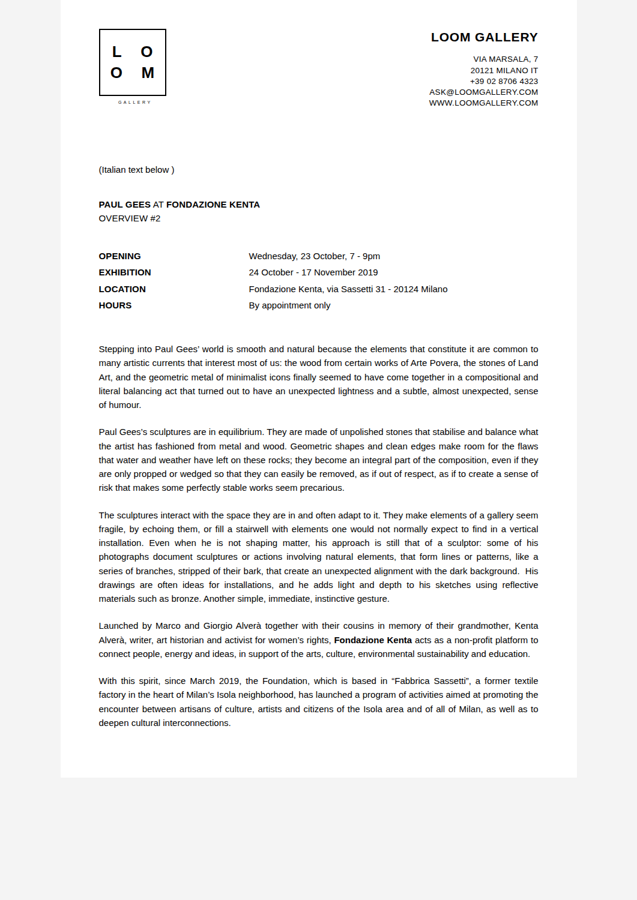L O O M
GALLERY
LOOM GALLERY
VIA MARSALA, 7
20121 MILANO IT
+39 02 8706 4323
ASK@LOOMGALLERY.COM
WWW.LOOMGALLERY.COM
(Italian text below )
PAUL GEES AT FONDAZIONE KENTA
OVERVIEW #2
| OPENING | Wednesday, 23 October, 7 - 9pm |
| EXHIBITION | 24 October - 17 November 2019 |
| LOCATION | Fondazione Kenta, via Sassetti 31 - 20124 Milano |
| HOURS | By appointment only |
Stepping into Paul Gees’ world is smooth and natural because the elements that constitute it are common to many artistic currents that interest most of us: the wood from certain works of Arte Povera, the stones of Land Art, and the geometric metal of minimalist icons finally seemed to have come together in a compositional and literal balancing act that turned out to have an unexpected lightness and a subtle, almost unexpected, sense of humour.
Paul Gees’s sculptures are in equilibrium. They are made of unpolished stones that stabilise and balance what the artist has fashioned from metal and wood. Geometric shapes and clean edges make room for the flaws that water and weather have left on these rocks; they become an integral part of the composition, even if they are only propped or wedged so that they can easily be removed, as if out of respect, as if to create a sense of risk that makes some perfectly stable works seem precarious.
The sculptures interact with the space they are in and often adapt to it. They make elements of a gallery seem fragile, by echoing them, or fill a stairwell with elements one would not normally expect to find in a vertical installation. Even when he is not shaping matter, his approach is still that of a sculptor: some of his photographs document sculptures or actions involving natural elements, that form lines or patterns, like a series of branches, stripped of their bark, that create an unexpected alignment with the dark background. His drawings are often ideas for installations, and he adds light and depth to his sketches using reflective materials such as bronze. Another simple, immediate, instinctive gesture.
Launched by Marco and Giorgio Alverà together with their cousins in memory of their grandmother, Kenta Alverà, writer, art historian and activist for women’s rights, Fondazione Kenta acts as a non-profit platform to connect people, energy and ideas, in support of the arts, culture, environmental sustainability and education.
With this spirit, since March 2019, the Foundation, which is based in “Fabbrica Sassetti”, a former textile factory in the heart of Milan’s Isola neighborhood, has launched a program of activities aimed at promoting the encounter between artisans of culture, artists and citizens of the Isola area and of all of Milan, as well as to deepen cultural interconnections.